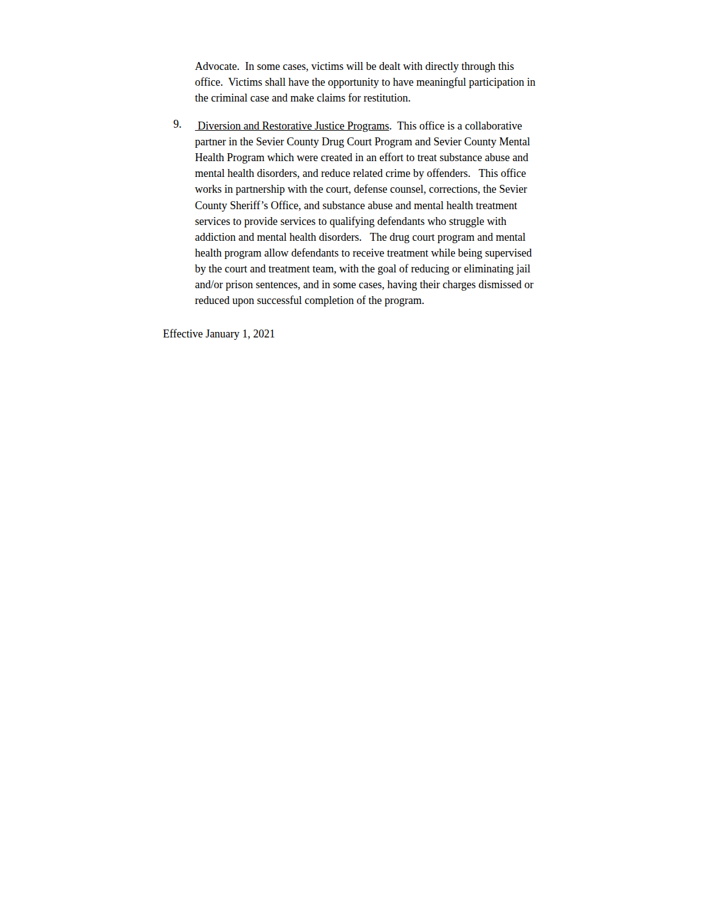Advocate. In some cases, victims will be dealt with directly through this office. Victims shall have the opportunity to have meaningful participation in the criminal case and make claims for restitution.
Diversion and Restorative Justice Programs. This office is a collaborative partner in the Sevier County Drug Court Program and Sevier County Mental Health Program which were created in an effort to treat substance abuse and mental health disorders, and reduce related crime by offenders. This office works in partnership with the court, defense counsel, corrections, the Sevier County Sheriff’s Office, and substance abuse and mental health treatment services to provide services to qualifying defendants who struggle with addiction and mental health disorders. The drug court program and mental health program allow defendants to receive treatment while being supervised by the court and treatment team, with the goal of reducing or eliminating jail and/or prison sentences, and in some cases, having their charges dismissed or reduced upon successful completion of the program.
Effective January 1, 2021